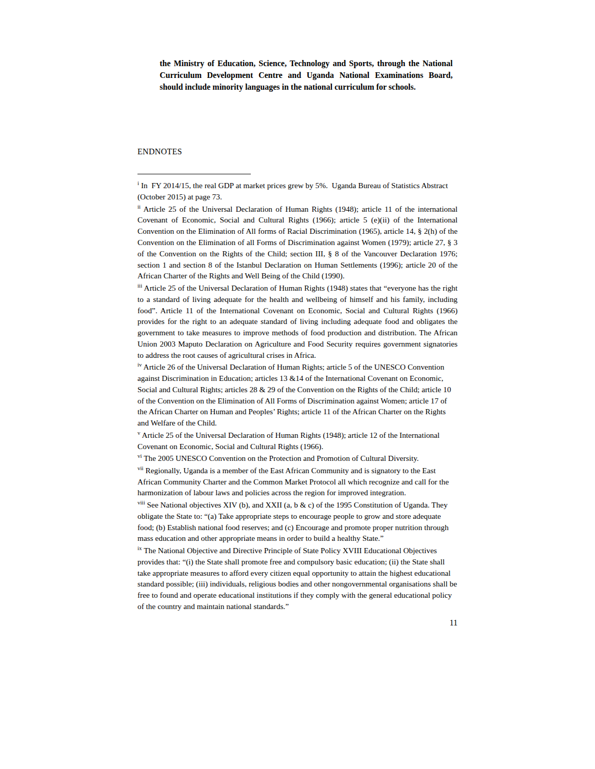the Ministry of Education, Science, Technology and Sports, through the National Curriculum Development Centre and Uganda National Examinations Board, should include minority languages in the national curriculum for schools.
ENDNOTES
i In FY 2014/15, the real GDP at market prices grew by 5%. Uganda Bureau of Statistics Abstract (October 2015) at page 73.
ii Article 25 of the Universal Declaration of Human Rights (1948); article 11 of the international Covenant of Economic, Social and Cultural Rights (1966); article 5 (e)(ii) of the International Convention on the Elimination of All forms of Racial Discrimination (1965), article 14, § 2(h) of the Convention on the Elimination of all Forms of Discrimination against Women (1979); article 27, § 3 of the Convention on the Rights of the Child; section III, § 8 of the Vancouver Declaration 1976; section 1 and section 8 of the Istanbul Declaration on Human Settlements (1996); article 20 of the African Charter of the Rights and Well Being of the Child (1990).
iii Article 25 of the Universal Declaration of Human Rights (1948) states that “everyone has the right to a standard of living adequate for the health and wellbeing of himself and his family, including food”. Article 11 of the International Covenant on Economic, Social and Cultural Rights (1966) provides for the right to an adequate standard of living including adequate food and obligates the government to take measures to improve methods of food production and distribution. The African Union 2003 Maputo Declaration on Agriculture and Food Security requires government signatories to address the root causes of agricultural crises in Africa.
iv Article 26 of the Universal Declaration of Human Rights; article 5 of the UNESCO Convention against Discrimination in Education; articles 13 &14 of the International Covenant on Economic, Social and Cultural Rights; articles 28 & 29 of the Convention on the Rights of the Child; article 10 of the Convention on the Elimination of All Forms of Discrimination against Women; article 17 of the African Charter on Human and Peoples’ Rights; article 11 of the African Charter on the Rights and Welfare of the Child.
v Article 25 of the Universal Declaration of Human Rights (1948); article 12 of the International Covenant on Economic, Social and Cultural Rights (1966).
vi The 2005 UNESCO Convention on the Protection and Promotion of Cultural Diversity.
vii Regionally, Uganda is a member of the East African Community and is signatory to the East African Community Charter and the Common Market Protocol all which recognize and call for the harmonization of labour laws and policies across the region for improved integration.
viii See National objectives XIV (b), and XXII (a, b & c) of the 1995 Constitution of Uganda. They obligate the State to: “(a) Take appropriate steps to encourage people to grow and store adequate food; (b) Establish national food reserves; and (c) Encourage and promote proper nutrition through mass education and other appropriate means in order to build a healthy State.”
ix The National Objective and Directive Principle of State Policy XVIII Educational Objectives provides that: “(i) the State shall promote free and compulsory basic education; (ii) the State shall take appropriate measures to afford every citizen equal opportunity to attain the highest educational standard possible; (iii) individuals, religious bodies and other nongovernmental organisations shall be free to found and operate educational institutions if they comply with the general educational policy of the country and maintain national standards.”
11